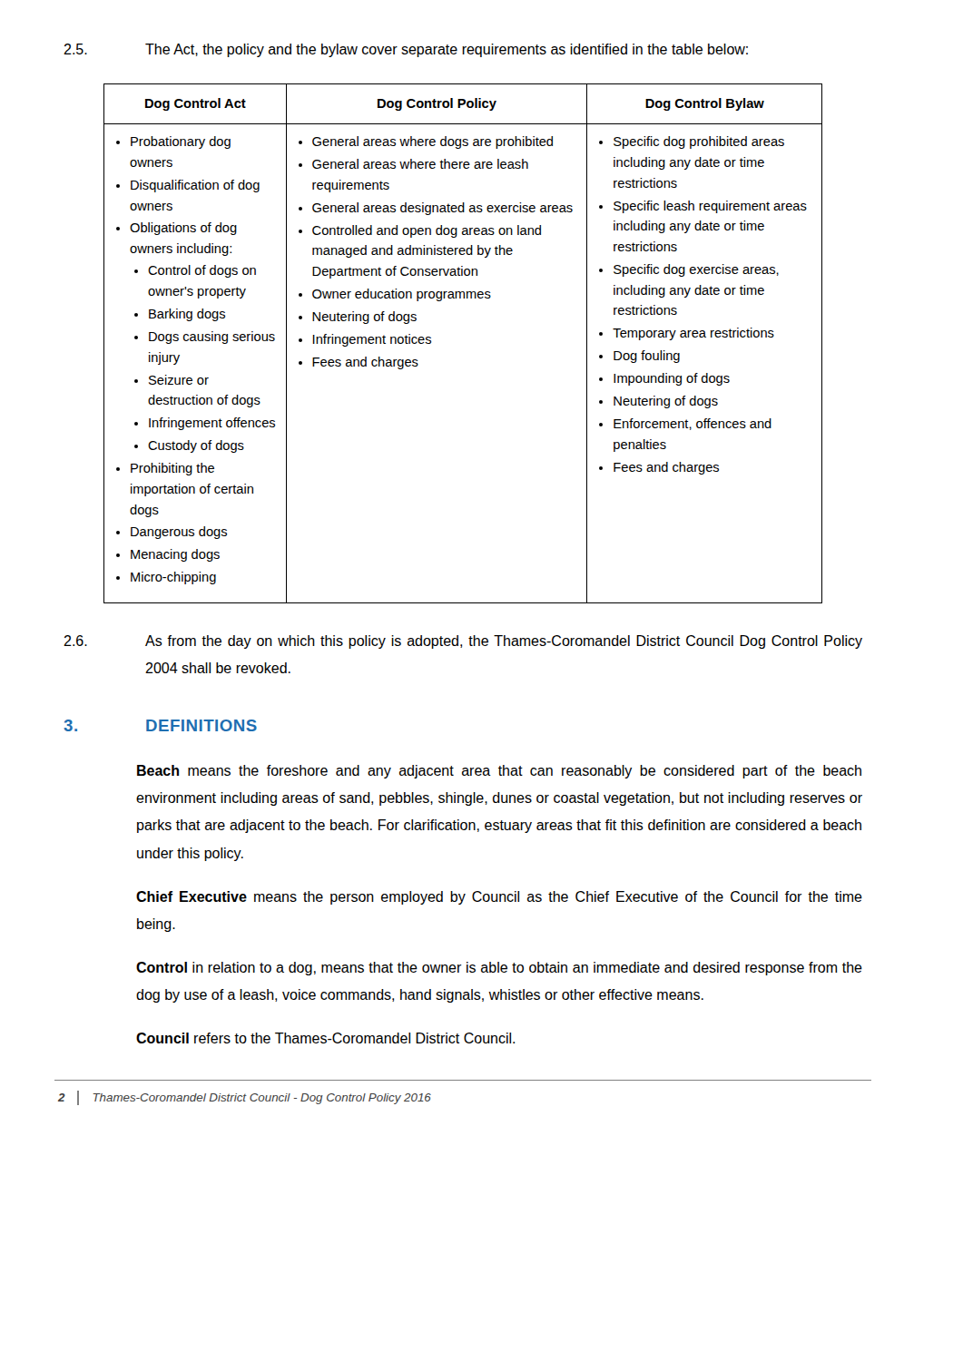2.5.
The Act, the policy and the bylaw cover separate requirements as identified in the table below:
| Dog Control Act | Dog Control Policy | Dog Control Bylaw |
| --- | --- | --- |
| Probationary dog owners Disqualification of dog owners Obligations of dog owners including: Control of dogs on owner's property Barking dogs Dogs causing serious injury Seizure or destruction of dogs Infringement offences Custody of dogs Prohibiting the importation of certain dogs Dangerous dogs Menacing dogs Micro-chipping | General areas where dogs are prohibited General areas where there are leash requirements General areas designated as exercise areas Controlled and open dog areas on land managed and administered by the Department of Conservation Owner education programmes Neutering of dogs Infringement notices Fees and charges | Specific dog prohibited areas including any date or time restrictions Specific leash requirement areas including any date or time restrictions Specific dog exercise areas, including any date or time restrictions Temporary area restrictions Dog fouling Impounding of dogs Neutering of dogs Enforcement, offences and penalties Fees and charges |
2.6.
As from the day on which this policy is adopted, the Thames-Coromandel District Council Dog Control Policy 2004 shall be revoked.
3. DEFINITIONS
Beach means the foreshore and any adjacent area that can reasonably be considered part of the beach environment including areas of sand, pebbles, shingle, dunes or coastal vegetation, but not including reserves or parks that are adjacent to the beach. For clarification, estuary areas that fit this definition are considered a beach under this policy.
Chief Executive means the person employed by Council as the Chief Executive of the Council for the time being.
Control in relation to a dog, means that the owner is able to obtain an immediate and desired response from the dog by use of a leash, voice commands, hand signals, whistles or other effective means.
Council refers to the Thames-Coromandel District Council.
2 Thames-Coromandel District Council - Dog Control Policy 2016